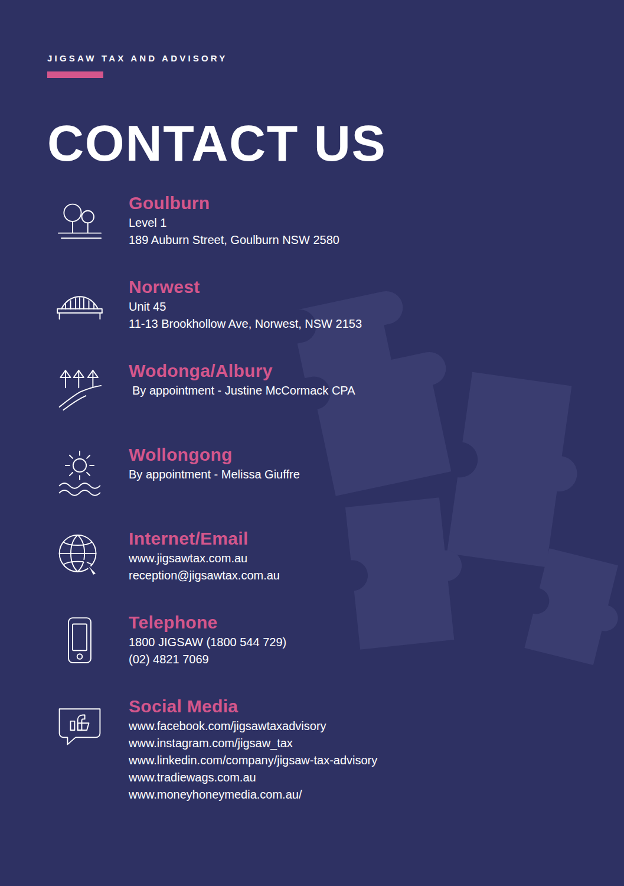Jigsaw Tax and Advisory
Contact Us
Goulburn
Level 1
189 Auburn Street, Goulburn NSW 2580
Norwest
Unit 45
11-13 Brookhollow Ave, Norwest, NSW 2153
Wodonga/Albury
By appointment - Justine McCormack CPA
Wollongong
By appointment - Melissa Giuffre
Internet/Email
www.jigsawtax.com.au
reception@jigsawtax.com.au
Telephone
1800 JIGSAW (1800 544 729)
(02) 4821 7069
Social Media
www.facebook.com/jigsawtaxadvisory
www.instagram.com/jigsaw_tax
www.linkedin.com/company/jigsaw-tax-advisory
www.tradiewags.com.au
www.moneyhoneymedia.com.au/